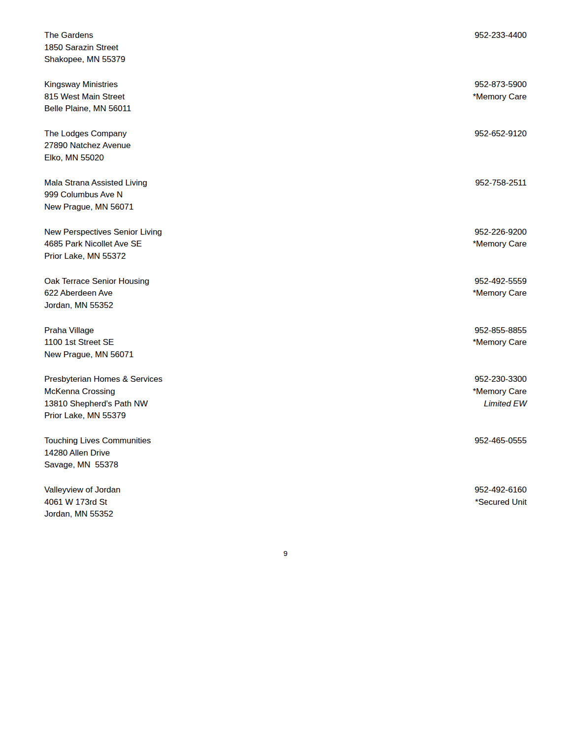| The Gardens 1850 Sarazin Street Shakopee, MN 55379 | 952-233-4400 |
| Kingsway Ministries 815 West Main Street Belle Plaine, MN 56011 | 952-873-5900 *Memory Care |
| The Lodges Company 27890 Natchez Avenue Elko, MN 55020 | 952-652-9120 |
| Mala Strana Assisted Living 999 Columbus Ave N New Prague, MN 56071 | 952-758-2511 |
| New Perspectives Senior Living 4685 Park Nicollet Ave SE Prior Lake, MN 55372 | 952-226-9200 *Memory Care |
| Oak Terrace Senior Housing 622 Aberdeen Ave Jordan, MN 55352 | 952-492-5559 *Memory Care |
| Praha Village 1100 1st Street SE New Prague, MN 56071 | 952-855-8855 *Memory Care |
| Presbyterian Homes & Services McKenna Crossing 13810 Shepherd's Path NW Prior Lake, MN 55379 | 952-230-3300 *Memory Care Limited EW |
| Touching Lives Communities 14280 Allen Drive Savage, MN 55378 | 952-465-0555 |
| Valleyview of Jordan 4061 W 173rd St Jordan, MN 55352 | 952-492-6160 *Secured Unit |
9